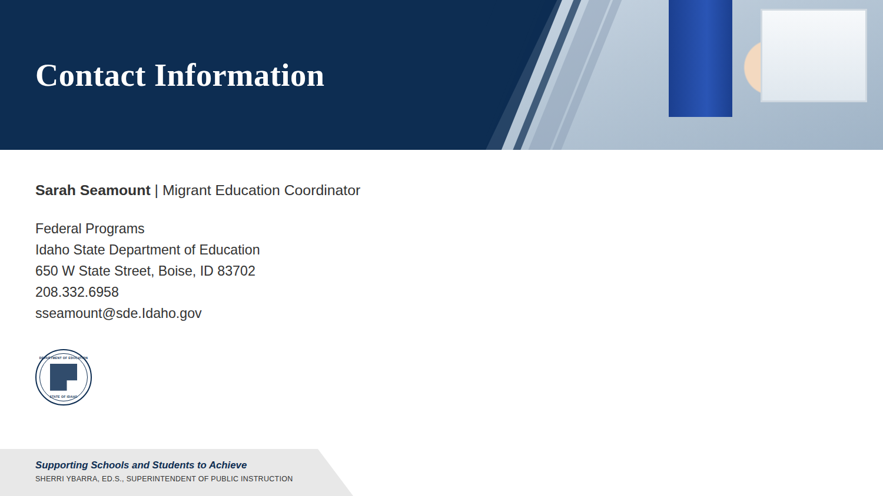Contact Information
Sarah Seamount | Migrant Education Coordinator
Federal Programs
Idaho State Department of Education
650 W State Street, Boise, ID 83702
208.332.6958
sseamount@sde.Idaho.gov
Department of Education State of Idaho
Supporting Schools and Students to Achieve
Sherri Ybarra, Ed.S., Superintendent of Public Instruction